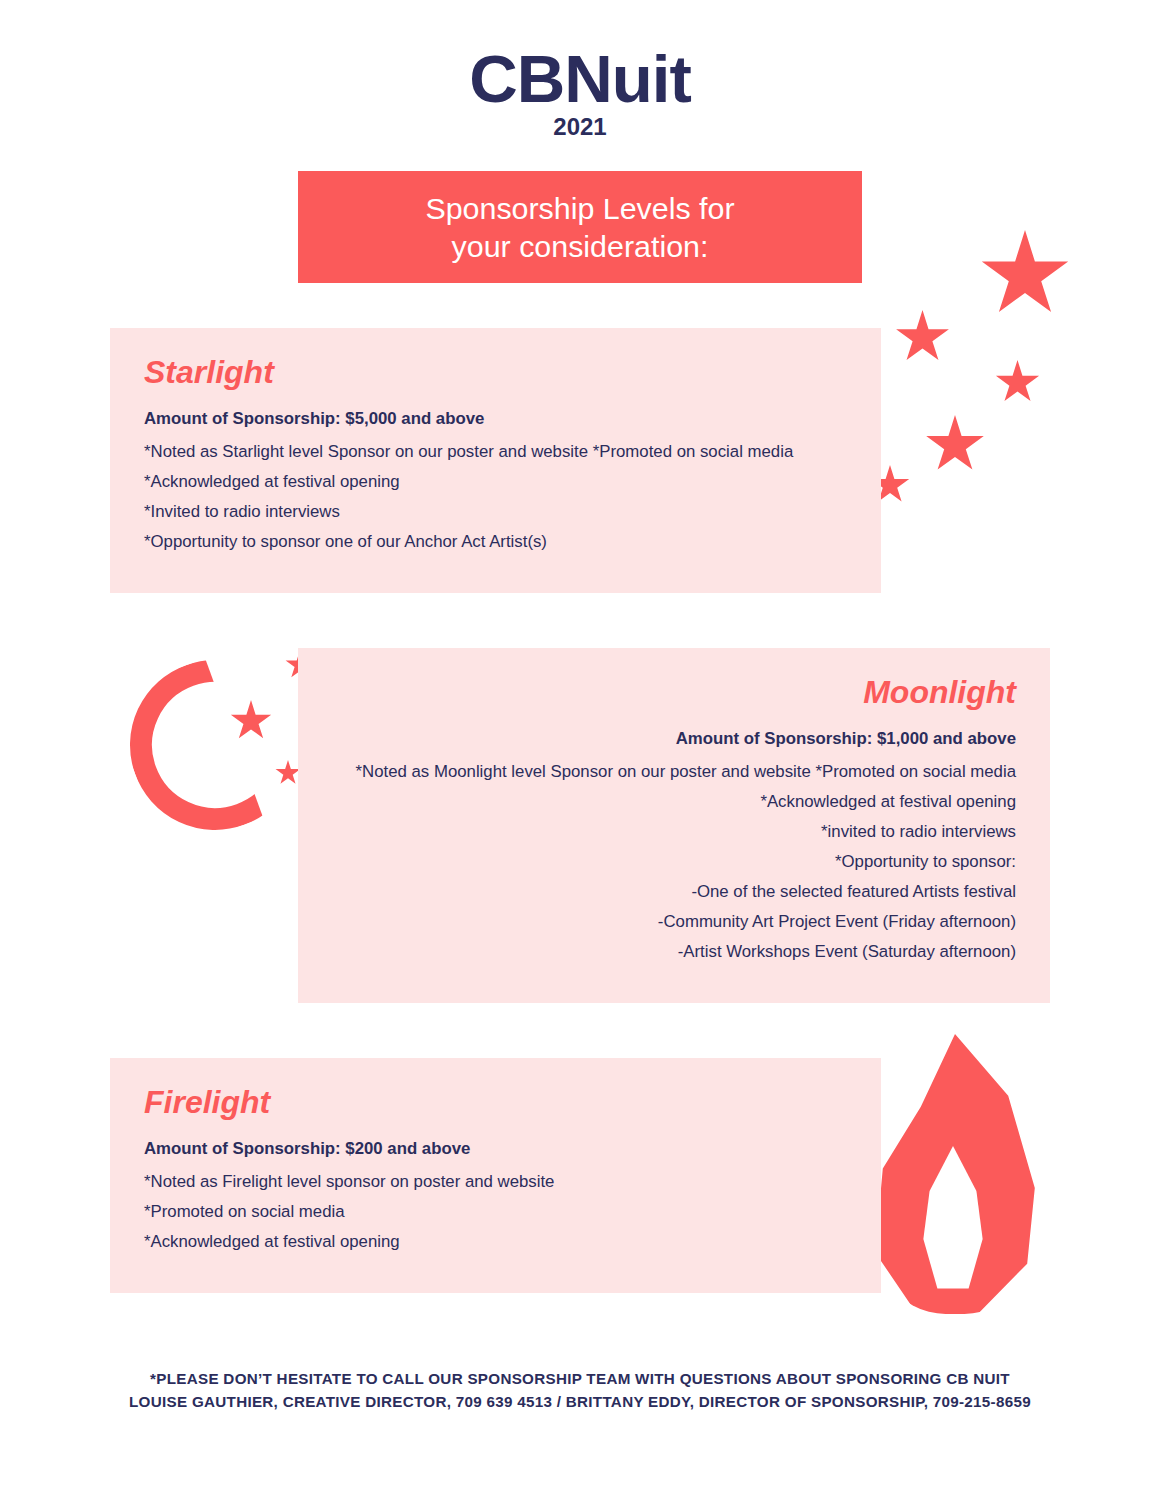CBNuit
2021
Sponsorship Levels for
your consideration:
Starlight
Amount of Sponsorship: $5,000 and above
*Noted as Starlight level Sponsor on our poster and website *Promoted on social media
*Acknowledged at festival opening
*Invited to radio interviews
*Opportunity to sponsor one of our Anchor Act Artist(s)
Moonlight
Amount of Sponsorship: $1,000 and above
*Noted as Moonlight level Sponsor on our poster and website *Promoted on social media
*Acknowledged at festival opening
*invited to radio interviews
*Opportunity to sponsor:
-One of the selected featured Artists festival
-Community Art Project Event (Friday afternoon)
-Artist Workshops Event (Saturday afternoon)
Firelight
Amount of Sponsorship: $200 and above
*Noted as Firelight level sponsor on poster and website
*Promoted on social media
*Acknowledged at festival opening
*Please don’t hesitate to call our sponsorship team with questions about sponsoring CB Nuit
Louise Gauthier, Creative Director, 709 639 4513 / Brittany Eddy, Director of Sponsorship, 709-215-8659